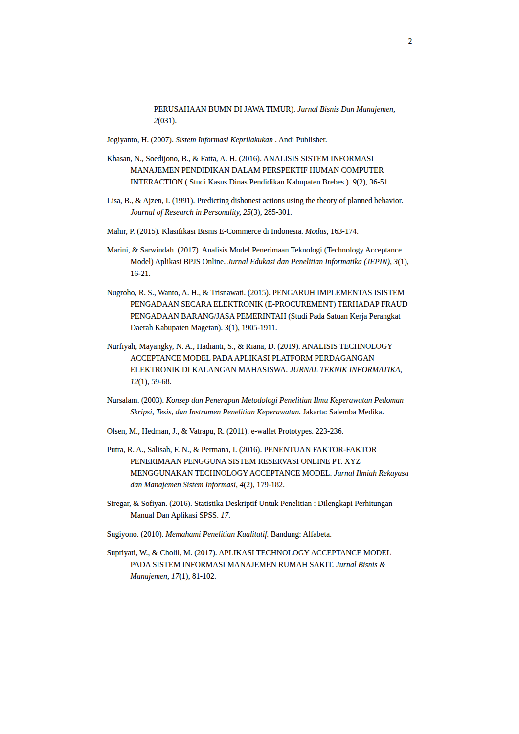2
PERUSAHAAN BUMN DI JAWA TIMUR). Jurnal Bisnis Dan Manajemen, 2(031).
Jogiyanto, H. (2007). Sistem Informasi Keprilakukan . Andi Publisher.
Khasan, N., Soedijono, B., & Fatta, A. H. (2016). ANALISIS SISTEM INFORMASI MANAJEMEN PENDIDIKAN DALAM PERSPEKTIF HUMAN COMPUTER INTERACTION ( Studi Kasus Dinas Pendidikan Kabupaten Brebes ). 9(2), 36-51.
Lisa, B., & Ajzen, I. (1991). Predicting dishonest actions using the theory of planned behavior. Journal of Research in Personality, 25(3), 285-301.
Mahir, P. (2015). Klasifikasi Bisnis E-Commerce di Indonesia. Modus, 163-174.
Marini, & Sarwindah. (2017). Analisis Model Penerimaan Teknologi (Technology Acceptance Model) Aplikasi BPJS Online. Jurnal Edukasi dan Penelitian Informatika (JEPIN), 3(1), 16-21.
Nugroho, R. S., Wanto, A. H., & Trisnawati. (2015). PENGARUH IMPLEMENTAS ISISTEM PENGADAAN SECARA ELEKTRONIK (E-PROCUREMENT) TERHADAP FRAUD PENGADAAN BARANG/JASA PEMERINTAH (Studi Pada Satuan Kerja Perangkat Daerah Kabupaten Magetan). 3(1), 1905-1911.
Nurfiyah, Mayangky, N. A., Hadianti, S., & Riana, D. (2019). ANALISIS TECHNOLOGY ACCEPTANCE MODEL PADA APLIKASI PLATFORM PERDAGANGAN ELEKTRONIK DI KALANGAN MAHASISWA. JURNAL TEKNIK INFORMATIKA, 12(1), 59-68.
Nursalam. (2003). Konsep dan Penerapan Metodologi Penelitian Ilmu Keperawatan Pedoman Skripsi, Tesis, dan Instrumen Penelitian Keperawatan. Jakarta: Salemba Medika.
Olsen, M., Hedman, J., & Vatrapu, R. (2011). e-wallet Prototypes. 223-236.
Putra, R. A., Salisah, F. N., & Permana, I. (2016). PENENTUAN FAKTOR-FAKTOR PENERIMAAN PENGGUNA SISTEM RESERVASI ONLINE PT. XYZ MENGGUNAKAN TECHNOLOGY ACCEPTANCE MODEL. Jurnal Ilmiah Rekayasa dan Manajemen Sistem Informasi, 4(2), 179-182.
Siregar, & Sofiyan. (2016). Statistika Deskriptif Untuk Penelitian : Dilengkapi Perhitungan Manual Dan Aplikasi SPSS. 17.
Sugiyono. (2010). Memahami Penelitian Kualitatif. Bandung: Alfabeta.
Supriyati, W., & Cholil, M. (2017). APLIKASI TECHNOLOGY ACCEPTANCE MODEL PADA SISTEM INFORMASI MANAJEMEN RUMAH SAKIT. Jurnal Bisnis & Manajemen, 17(1), 81-102.